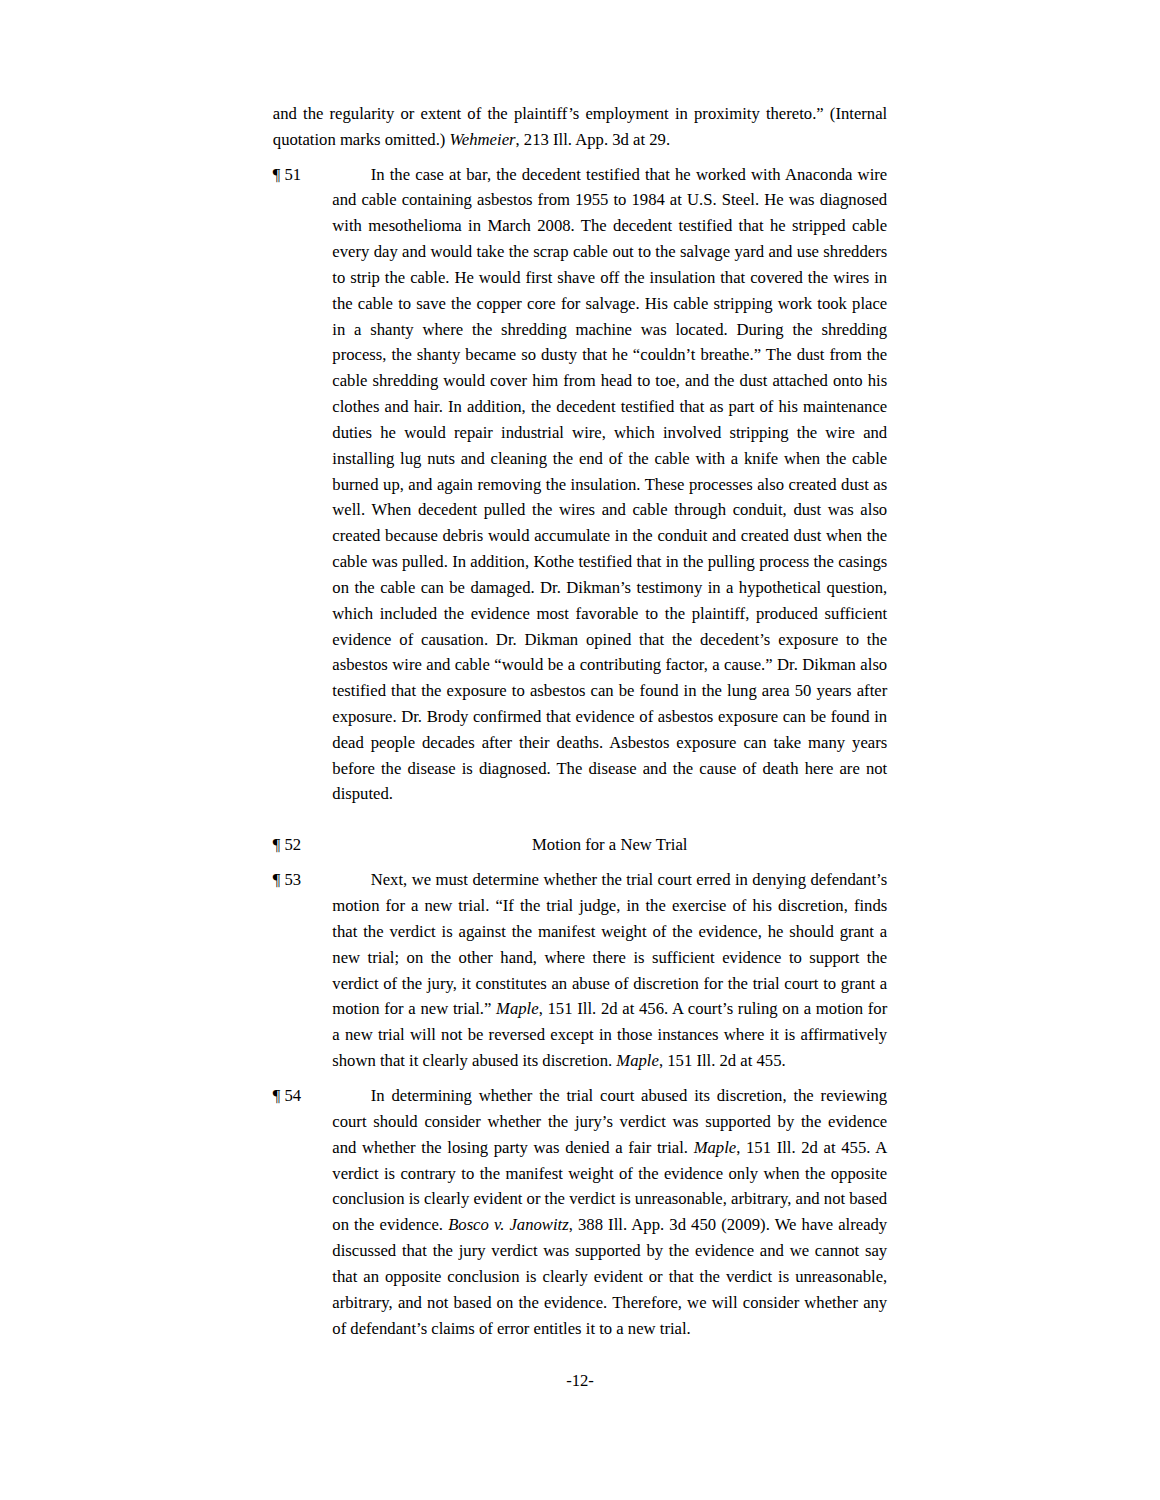and the regularity or extent of the plaintiff’s employment in proximity thereto.” (Internal quotation marks omitted.) Wehmeier, 213 Ill. App. 3d at 29.
¶ 51
In the case at bar, the decedent testified that he worked with Anaconda wire and cable containing asbestos from 1955 to 1984 at U.S. Steel. He was diagnosed with mesothelioma in March 2008. The decedent testified that he stripped cable every day and would take the scrap cable out to the salvage yard and use shredders to strip the cable. He would first shave off the insulation that covered the wires in the cable to save the copper core for salvage. His cable stripping work took place in a shanty where the shredding machine was located. During the shredding process, the shanty became so dusty that he “couldn’t breathe.” The dust from the cable shredding would cover him from head to toe, and the dust attached onto his clothes and hair. In addition, the decedent testified that as part of his maintenance duties he would repair industrial wire, which involved stripping the wire and installing lug nuts and cleaning the end of the cable with a knife when the cable burned up, and again removing the insulation. These processes also created dust as well. When decedent pulled the wires and cable through conduit, dust was also created because debris would accumulate in the conduit and created dust when the cable was pulled. In addition, Kothe testified that in the pulling process the casings on the cable can be damaged. Dr. Dikman’s testimony in a hypothetical question, which included the evidence most favorable to the plaintiff, produced sufficient evidence of causation. Dr. Dikman opined that the decedent’s exposure to the asbestos wire and cable “would be a contributing factor, a cause.” Dr. Dikman also testified that the exposure to asbestos can be found in the lung area 50 years after exposure. Dr. Brody confirmed that evidence of asbestos exposure can be found in dead people decades after their deaths. Asbestos exposure can take many years before the disease is diagnosed. The disease and the cause of death here are not disputed.
¶ 52
Motion for a New Trial
¶ 53
Next, we must determine whether the trial court erred in denying defendant’s motion for a new trial. “If the trial judge, in the exercise of his discretion, finds that the verdict is against the manifest weight of the evidence, he should grant a new trial; on the other hand, where there is sufficient evidence to support the verdict of the jury, it constitutes an abuse of discretion for the trial court to grant a motion for a new trial.” Maple, 151 Ill. 2d at 456. A court’s ruling on a motion for a new trial will not be reversed except in those instances where it is affirmatively shown that it clearly abused its discretion. Maple, 151 Ill. 2d at 455.
¶ 54
In determining whether the trial court abused its discretion, the reviewing court should consider whether the jury’s verdict was supported by the evidence and whether the losing party was denied a fair trial. Maple, 151 Ill. 2d at 455. A verdict is contrary to the manifest weight of the evidence only when the opposite conclusion is clearly evident or the verdict is unreasonable, arbitrary, and not based on the evidence. Bosco v. Janowitz, 388 Ill. App. 3d 450 (2009). We have already discussed that the jury verdict was supported by the evidence and we cannot say that an opposite conclusion is clearly evident or that the verdict is unreasonable, arbitrary, and not based on the evidence. Therefore, we will consider whether any of defendant’s claims of error entitles it to a new trial.
-12-